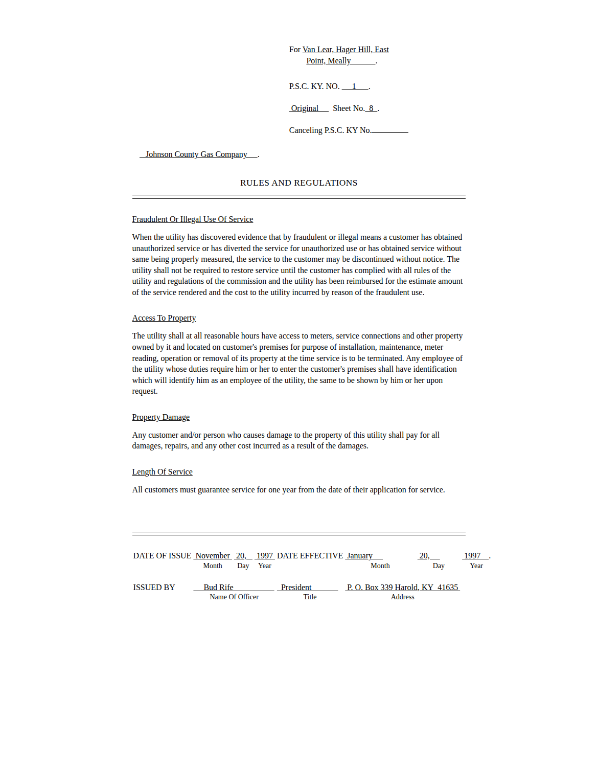For Van Lear, Hager Hill, East Point, Meally .
P.S.C. KY. NO. 1 .
Original Sheet No. 8 .
Canceling P.S.C. KY No.
Johnson County Gas Company .
RULES AND REGULATIONS
Fraudulent Or Illegal Use Of Service
When the utility has discovered evidence that by fraudulent or illegal means a customer has obtained unauthorized service or has diverted the service for unauthorized use or has obtained service without same being properly measured, the service to the customer may be discontinued without notice. The utility shall not be required to restore service until the customer has complied with all rules of the utility and regulations of the commission and the utility has been reimbursed for the estimate amount of the service rendered and the cost to the utility incurred by reason of the fraudulent use.
Access To Property
The utility shall at all reasonable hours have access to meters, service connections and other property owned by it and located on customer's premises for purpose of installation, maintenance, meter reading, operation or removal of its property at the time service is to be terminated. Any employee of the utility whose duties require him or her to enter the customer's premises shall have identification which will identify him as an employee of the utility, the same to be shown by him or her upon request.
Property Damage
Any customer and/or person who causes damage to the property of this utility shall pay for all damages, repairs, and any other cost incurred as a result of the damages.
Length Of Service
All customers must guarantee service for one year from the date of their application for service.
| DATE OF ISSUE | November | 20, | 1997 | DATE EFFECTIVE | January | 20, | 1997 . |
| | Month | Day | Year | | Month | Day | Year |
| ISSUED BY | Bud Rife | President | P. O. Box 339 Harold, KY 41635 | |
| | Name Of Officer | Title | Address | |